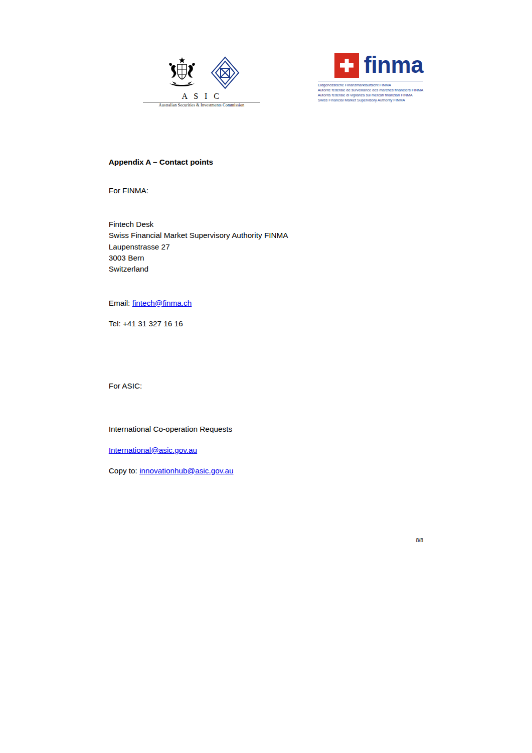A S I C
Australian Securities & Investments Commission
finma
Eidgenössische Finanzmarktaufsicht FINMA
Autorité fédérale de surveillance des marchés financiers FINMA
Autorità federale di vigilanza sui mercati finanziari FINMA
Swiss Financial Market Supervisory Authority FINMA
Appendix A – Contact points
For FINMA:
Fintech Desk
Swiss Financial Market Supervisory Authority FINMA
Laupenstrasse 27
3003 Bern
Switzerland
Email: fintech@finma.ch
Tel: +41 31 327 16 16
For ASIC:
International Co-operation Requests
International@asic.gov.au
Copy to: innovationhub@asic.gov.au
8/8